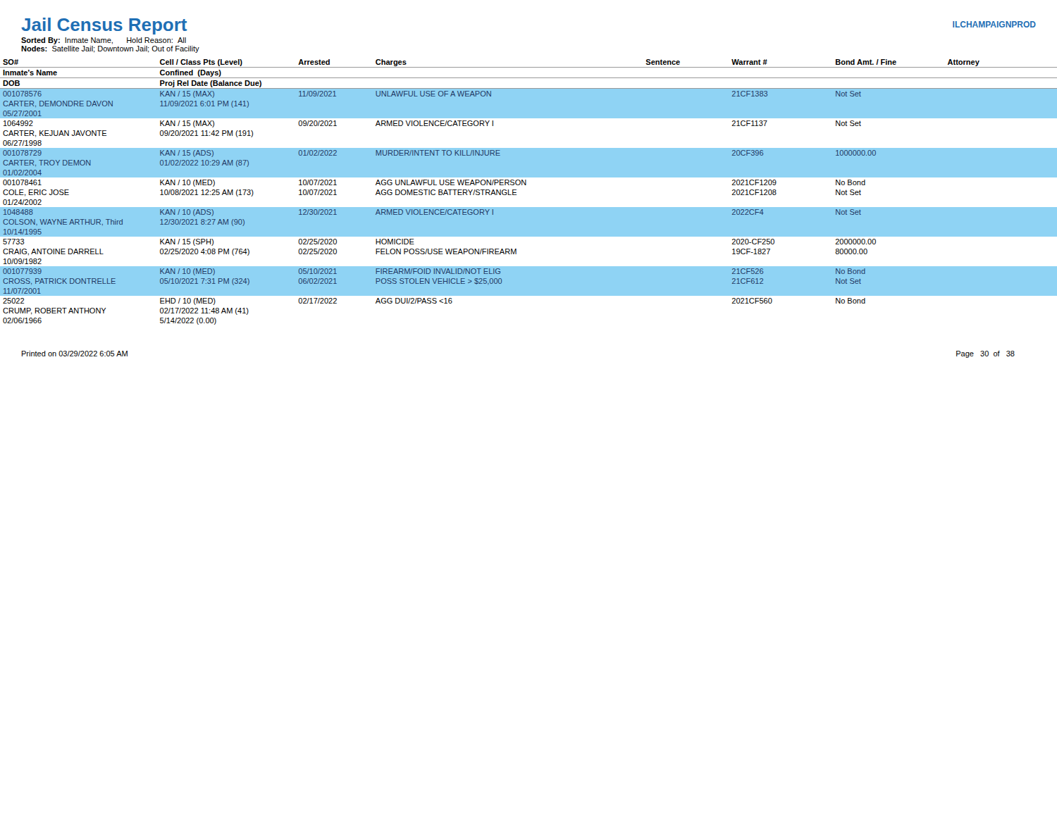ILCHAMPAIGNPROD
Jail Census Report
Sorted By: Inmate Name, Hold Reason: All
Nodes: Satellite Jail; Downtown Jail; Out of Facility
| SO# | Cell / Class Pts (Level) | Arrested | Charges | Sentence | Warrant # | Bond Amt. / Fine | Attorney |
| --- | --- | --- | --- | --- | --- | --- | --- |
| Inmate's Name | Confined (Days) | | | | | | |
| DOB | Proj Rel Date (Balance Due) | | | | | | |
| 001078576 | KAN / 15 (MAX) | 11/09/2021 | UNLAWFUL USE OF A WEAPON | | 21CF1383 | Not Set | |
| CARTER, DEMONDRE DAVON | 11/09/2021 6:01 PM (141) | |
| 05/27/2001 | | |
| 1064992 | KAN / 15 (MAX) | 09/20/2021 | ARMED VIOLENCE/CATEGORY I | | 21CF1137 | Not Set | |
| CARTER, KEJUAN JAVONTE | 09/20/2021 11:42 PM (191) | |
| 06/27/1998 | | |
| 001078729 | KAN / 15 (ADS) | 01/02/2022 | MURDER/INTENT TO KILL/INJURE | | 20CF396 | 1000000.00 | |
| CARTER, TROY DEMON | 01/02/2022 10:29 AM (87) | |
| 01/02/2004 | | |
| 001078461 | KAN / 10 (MED) | 10/07/2021 | AGG UNLAWFUL USE WEAPON/PERSON | | 2021CF1209 | No Bond | |
| COLE, ERIC JOSE | 10/08/2021 12:25 AM (173) | 10/07/2021 | AGG DOMESTIC BATTERY/STRANGLE | | 2021CF1208 | Not Set | |
| 01/24/2002 | | |
| 1048488 | KAN / 10 (ADS) | 12/30/2021 | ARMED VIOLENCE/CATEGORY I | | 2022CF4 | Not Set | |
| COLSON, WAYNE ARTHUR, Third | 12/30/2021 8:27 AM (90) | |
| 10/14/1995 | | |
| 57733 | KAN / 15 (SPH) | 02/25/2020 | HOMICIDE | | 2020-CF250 | 2000000.00 | |
| CRAIG, ANTOINE DARRELL | 02/25/2020 4:08 PM (764) | 02/25/2020 | FELON POSS/USE WEAPON/FIREARM | | 19CF-1827 | 80000.00 | |
| 10/09/1982 | | |
| 001077939 | KAN / 10 (MED) | 05/10/2021 | FIREARM/FOID INVALID/NOT ELIG | | 21CF526 | No Bond | |
| CROSS, PATRICK DONTRELLE | 05/10/2021 7:31 PM (324) | 06/02/2021 | POSS STOLEN VEHICLE > $25,000 | | 21CF612 | Not Set | |
| 11/07/2001 | | |
| 25022 | EHD / 10 (MED) | 02/17/2022 | AGG DUI/2/PASS <16 | | 2021CF560 | No Bond | |
| CRUMP, ROBERT ANTHONY | 02/17/2022 11:48 AM (41) | |
| 02/06/1966 | 5/14/2022 (0.00) | |
Printed on 03/29/2022 6:05 AM Page 30 of 38